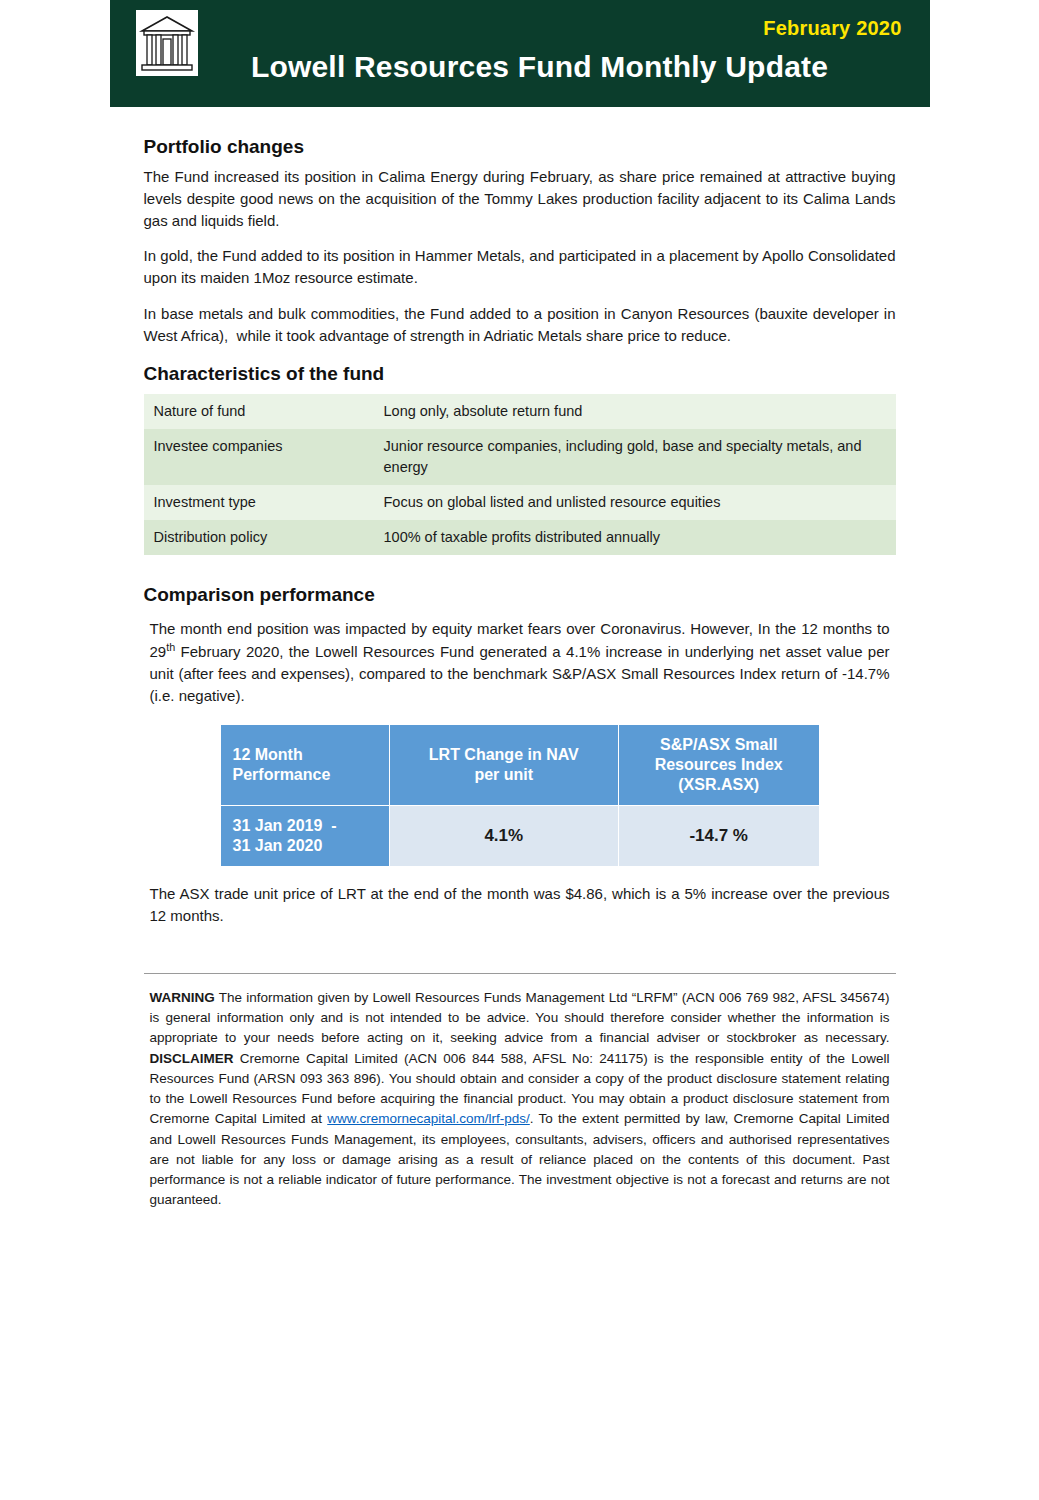February 2020
Lowell Resources Fund Monthly Update
Portfolio changes
The Fund increased its position in Calima Energy during February, as share price remained at attractive buying levels despite good news on the acquisition of the Tommy Lakes production facility adjacent to its Calima Lands gas and liquids field.
In gold, the Fund added to its position in Hammer Metals, and participated in a placement by Apollo Consolidated upon its maiden 1Moz resource estimate.
In base metals and bulk commodities, the Fund added to a position in Canyon Resources (bauxite developer in West Africa), while it took advantage of strength in Adriatic Metals share price to reduce.
Characteristics of the fund
| Nature of fund | Long only, absolute return fund |
| Investee companies | Junior resource companies, including gold, base and specialty metals, and energy |
| Investment type | Focus on global listed and unlisted resource equities |
| Distribution policy | 100% of taxable profits distributed annually |
Comparison performance
The month end position was impacted by equity market fears over Coronavirus. However, In the 12 months to 29th February 2020, the Lowell Resources Fund generated a 4.1% increase in underlying net asset value per unit (after fees and expenses), compared to the benchmark S&P/ASX Small Resources Index return of -14.7% (i.e. negative).
| 12 Month Performance | LRT Change in NAV per unit | S&P/ASX Small Resources Index (XSR.ASX) |
| --- | --- | --- |
| 31 Jan 2019 - 31 Jan 2020 | 4.1% | -14.7 % |
The ASX trade unit price of LRT at the end of the month was $4.86, which is a 5% increase over the previous 12 months.
WARNING The information given by Lowell Resources Funds Management Ltd “LRFM” (ACN 006 769 982, AFSL 345674) is general information only and is not intended to be advice. You should therefore consider whether the information is appropriate to your needs before acting on it, seeking advice from a financial adviser or stockbroker as necessary. DISCLAIMER Cremorne Capital Limited (ACN 006 844 588, AFSL No: 241175) is the responsible entity of the Lowell Resources Fund (ARSN 093 363 896). You should obtain and consider a copy of the product disclosure statement relating to the Lowell Resources Fund before acquiring the financial product. You may obtain a product disclosure statement from Cremorne Capital Limited at www.cremornecapital.com/lrf-pds/. To the extent permitted by law, Cremorne Capital Limited and Lowell Resources Funds Management, its employees, consultants, advisers, officers and authorised representatives are not liable for any loss or damage arising as a result of reliance placed on the contents of this document. Past performance is not a reliable indicator of future performance. The investment objective is not a forecast and returns are not guaranteed.